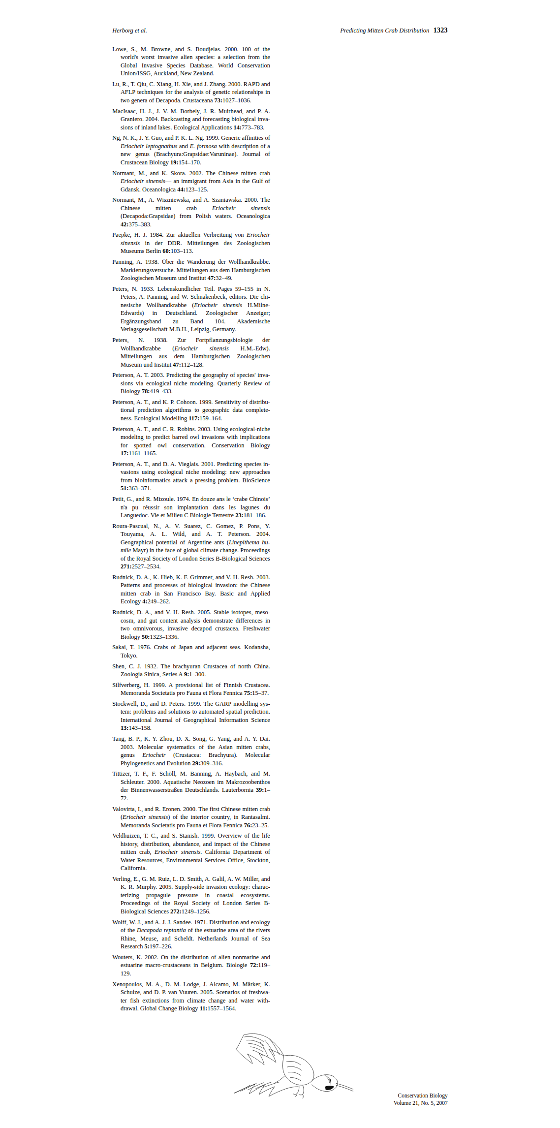Herborg et al.
Predicting Mitten Crab Distribution1323
Lowe, S., M. Browne, and S. Boudjelas. 2000. 100 of the world's worst invasive alien species: a selection from the Global Invasive Species Database. World Conservation Union/ISSG, Auckland, New Zealand.
Lu, R., T. Qiu, C. Xiang, H. Xie, and J. Zhang. 2000. RAPD and AFLP techniques for the analysis of genetic relationships in two genera of Decapoda. Crustaceana 73: 1027–1036.
MacIsaac, H. J., J. V. M. Borbely, J. R. Muirhead, and P. A. Graniero. 2004. Backcasting and forecasting biological invasions of inland lakes. Ecological Applications 14: 773–783.
Ng, N. K., J. Y. Guo, and P. K. L. Ng. 1999. Generic affinities of Eriocheir leptognathus and E. formosa with description of a new genus (Brachyura:Grapsidae:Varuninae). Journal of Crustacean Biology 19: 154–170.
Normant, M., and K. Skora. 2002. The Chinese mitten crab Eriocheir sinensis— an immigrant from Asia in the Gulf of Gdansk. Oceanologica 44: 123–125.
Normant, M., A. Wiszniewska, and A. Szaniawska. 2000. The Chinese mitten crab Eriocheir sinensis (Decapoda:Grapsidae) from Polish waters. Oceanologica 42: 375–383.
Paepke, H. J. 1984. Zur aktuellen Verbreitung von Eriocheir sinensis in der DDR. Mitteilungen des Zoologischen Museums Berlin 60: 103–113.
Panning, A. 1938. Über die Wanderung der Wollhandkrabbe. Markierungsversuche. Mitteilungen aus dem Hamburgischen Zoologischen Museum und Institut 47: 32–49.
Peters, N. 1933. Lebenskundlicher Teil. Pages 59–155 in N. Peters, A. Panning, and W. Schnakenbeck, editors. Die chinesische Wollhandkrabbe (Eriocheir sinensis H.Milne-Edwards) in Deutschland. Zoologischer Anzeiger; Ergänzungsband zu Band 104. Akademische Verlagsgesellschaft M.B.H., Leipzig, Germany.
Peters, N. 1938. Zur Fortpflanzungsbiologie der Wollhandkrabbe (Eriocheir sinensis H.M.-Edw). Mitteilungen aus dem Hamburgischen Zoologischen Museum und Institut 47: 112–128.
Peterson, A. T. 2003. Predicting the geography of species' invasions via ecological niche modeling. Quarterly Review of Biology 78: 419–433.
Peterson, A. T., and K. P. Cohoon. 1999. Sensitivity of distributional prediction algorithms to geographic data completeness. Ecological Modelling 117: 159–164.
Peterson, A. T., and C. R. Robins. 2003. Using ecological-niche modeling to predict barred owl invasions with implications for spotted owl conservation. Conservation Biology 17: 1161–1165.
Peterson, A. T., and D. A. Vieglais. 2001. Predicting species invasions using ecological niche modeling: new approaches from bioinformatics attack a pressing problem. BioScience 51: 363–371.
Petit, G., and R. Mizoule. 1974. En douze ans le ‘crabe Chinois’ n'a pu réussir son implantation dans les lagunes du Languedoc. Vie et Milieu C Biologie Terrestre 23: 181–186.
Roura-Pascual, N., A. V. Suarez, C. Gomez, P. Pons, Y. Touyama, A. L. Wild, and A. T. Peterson. 2004. Geographical potential of Argentine ants (Linepithema humile Mayr) in the face of global climate change. Proceedings of the Royal Society of London Series B-Biological Sciences 271: 2527–2534.
Rudnick, D. A., K. Hieb, K. F. Grimmer, and V. H. Resh. 2003. Patterns and processes of biological invasion: the Chinese mitten crab in San Francisco Bay. Basic and Applied Ecology 4: 249–262.
Rudnick, D. A., and V. H. Resh. 2005. Stable isotopes, mesocosm, and gut content analysis demonstrate differences in two omnivorous, invasive decapod crustacea. Freshwater Biology 50: 1323–1336.
Sakai, T. 1976. Crabs of Japan and adjacent seas. Kodansha, Tokyo.
Shen, C. J. 1932. The brachyuran Crustacea of north China. Zoologia Sinica, Series A 9: 1–300.
Silfverberg, H. 1999. A provisional list of Finnish Crustacea. Memoranda Societatis pro Fauna et Flora Fennica 75: 15–37.
Stockwell, D., and D. Peters. 1999. The GARP modelling system: problems and solutions to automated spatial prediction. International Journal of Geographical Information Science 13: 143–158.
Tang, B. P., K. Y. Zhou, D. X. Song, G. Yang, and A. Y. Dai. 2003. Molecular systematics of the Asian mitten crabs, genus Eriocheir (Crustacea: Brachyura). Molecular Phylogenetics and Evolution 29: 309–316.
Tittizer, T. F., F. Schöll, M. Banning, A. Haybach, and M. Schleuter. 2000. Aquatische Neozoen im Makrozoobenthos der Binnenwasserstraßen Deutschlands. Lauterbornia 39: 1–72.
Valovirta, I., and R. Eronen. 2000. The first Chinese mitten crab (Eriocheir sinensis) of the interior country, in Rantasalmi. Memoranda Societatis pro Fauna et Flora Fennica 76: 23–25.
Veldhuizen, T. C., and S. Stanish. 1999. Overview of the life history, distribution, abundance, and impact of the Chinese mitten crab, Eriocheir sinensis. California Department of Water Resources, Environmental Services Office, Stockton, California.
Verling, E., G. M. Ruiz, L. D. Smith, A. Galil, A. W. Miller, and K. R. Murphy. 2005. Supply-side invasion ecology: characterizing propagule pressure in coastal ecosystems. Proceedings of the Royal Society of London Series B-Biological Sciences 272: 1249–1256.
Wolff, W. J., and A. J. J. Sandee. 1971. Distribution and ecology of the Decapoda reptantia of the estuarine area of the rivers Rhine, Meuse, and Scheldt. Netherlands Journal of Sea Research 5: 197–226.
Wouters, K. 2002. On the distribution of alien nonmarine and estuarine macro-crustaceans in Belgium. Biologie 72: 119–129.
Xenopoulos, M. A., D. M. Lodge, J. Alcamo, M. Märker, K. Schulze, and D. P. van Vuuren. 2005. Scenarios of freshwater fish extinctions from climate change and water withdrawal. Global Change Biology 11: 1557–1564.
Engraving of a hummingbird in flight
Conservation Biology
Volume 21, No. 5, 2007